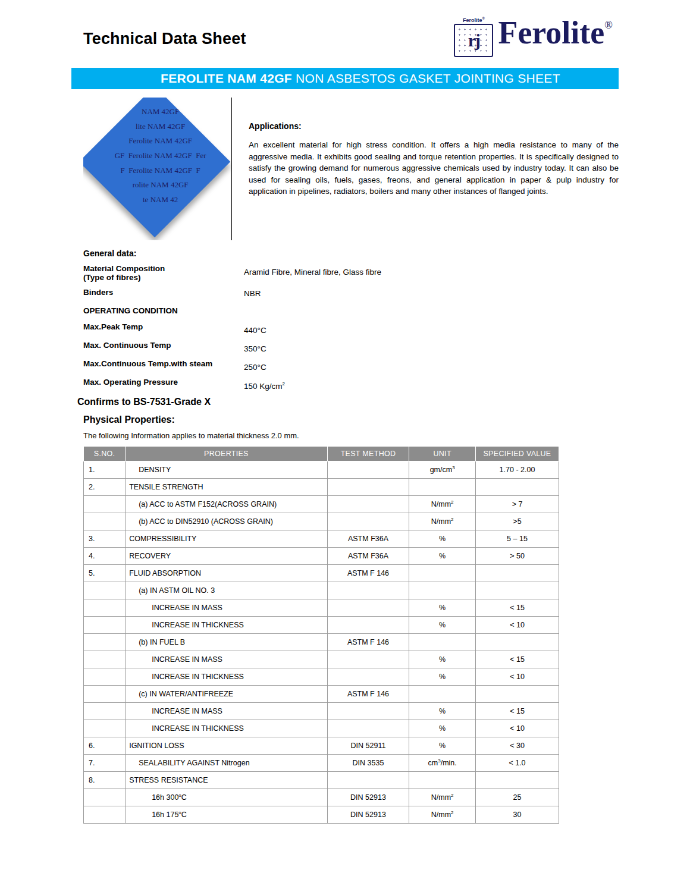Technical Data Sheet
Ferolite®
rj
Ferolite®
FEROLITE NAM 42GF NON ASBESTOS GASKET JOINTING SHEET
NAM 42GF
lite NAM 42GF
Ferolite NAM 42GF
GF Ferolite NAM 42GF Fer
F Ferolite NAM 42GF F
rolite NAM 42GF
te NAM 42
Applications:
An excellent material for high stress condition. It offers a high media resistance to many of the aggressive media. It exhibits good sealing and torque retention properties. It is specifically designed to satisfy the growing demand for numerous aggressive chemicals used by industry today. It can also be used for sealing oils, fuels, gases, freons, and general application in paper & pulp industry for application in pipelines, radiators, boilers and many other instances of flanged joints.
General data:
Material Composition(Type of fibres)
Aramid Fibre, Mineral fibre, Glass fibre
Binders
NBR
OPERATING CONDITION
Max.Peak Temp
440°C
Max. Continuous Temp
350°C
Max.Continuous Temp.with steam
250°C
Max. Operating Pressure
150 Kg/cm2
Confirms to BS-7531-Grade X
Physical Properties:
The following Information applies to material thickness 2.0 mm.
| S.NO. | PROERTIES | TEST METHOD | UNIT | SPECIFIED VALUE |
| --- | --- | --- | --- | --- |
| 1. | DENSITY | | gm/cm 3 | 1.70 - 2.00 |
| 2. | TENSILE STRENGTH | | | |
| | (a) ACC to ASTM F152(ACROSS GRAIN) | | N/mm 2 | > 7 |
| | (b) ACC to DIN52910 (ACROSS GRAIN) | | N/mm 2 | >5 |
| 3. | COMPRESSIBILITY | ASTM F36A | % | 5 – 15 |
| 4. | RECOVERY | ASTM F36A | % | > 50 |
| 5. | FLUID ABSORPTION | ASTM F 146 | | |
| | (a) IN ASTM OIL NO. 3 | | | |
| | INCREASE IN MASS | | % | < 15 |
| | INCREASE IN THICKNESS | | % | < 10 |
| | (b) IN FUEL B | ASTM F 146 | | |
| | INCREASE IN MASS | | % | < 15 |
| | INCREASE IN THICKNESS | | % | < 10 |
| | (c) IN WATER/ANTIFREEZE | ASTM F 146 | | |
| | INCREASE IN MASS | | % | < 15 |
| | INCREASE IN THICKNESS | | % | < 10 |
| 6. | IGNITION LOSS | DIN 52911 | % | < 30 |
| 7. | SEALABILITY AGAINST Nitrogen | DIN 3535 | cm 3 /min. | < 1.0 |
| 8. | STRESS RESISTANCE | | | |
| | 16h 300 o C | DIN 52913 | N/mm 2 | 25 |
| | 16h 175 o C | DIN 52913 | N/mm 2 | 30 |